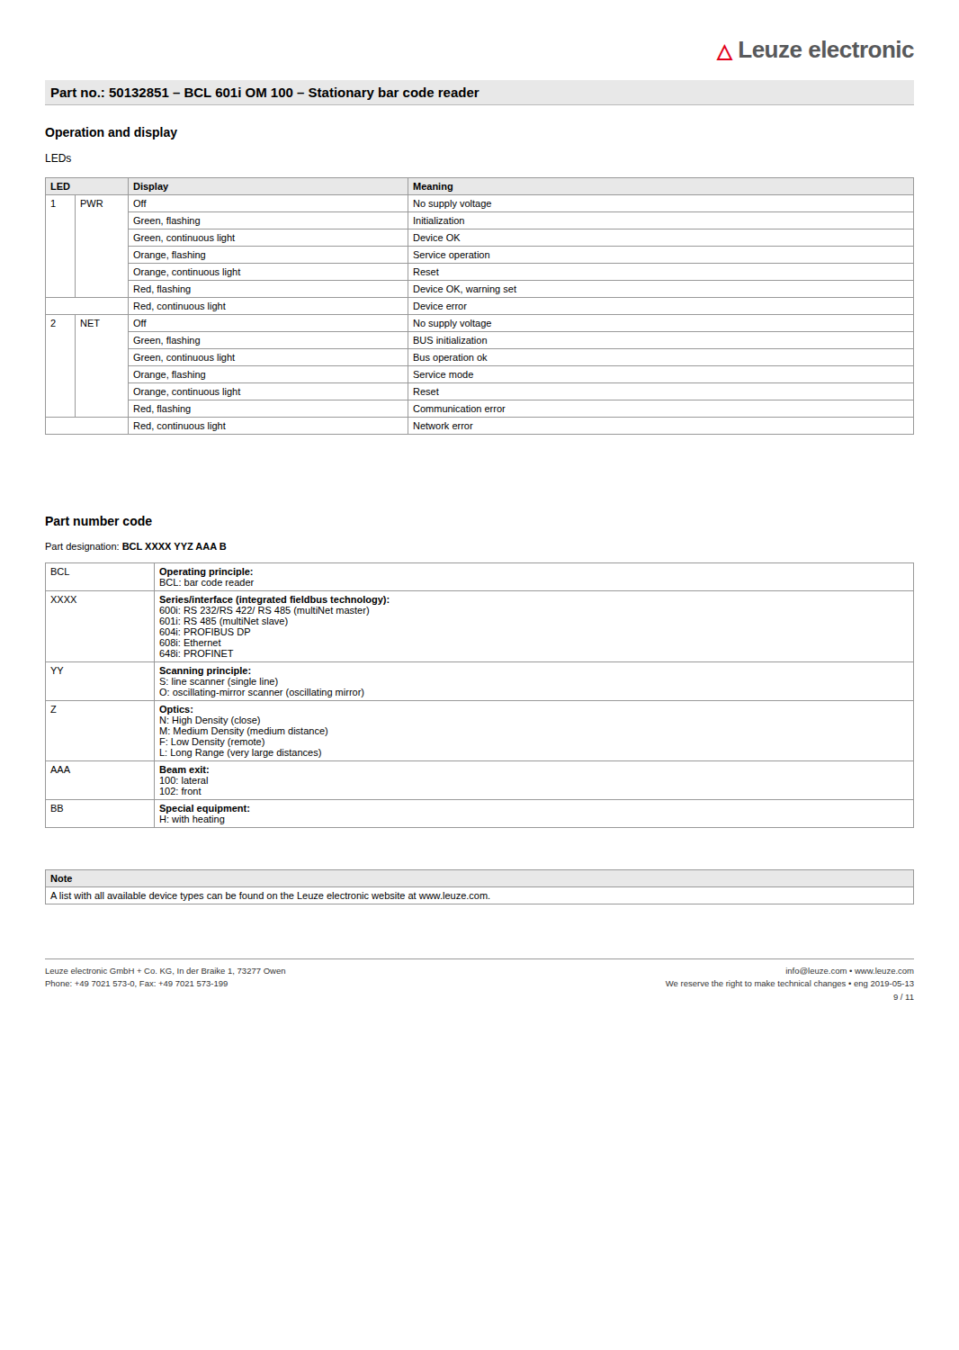△ Leuze electronic
Part no.: 50132851 – BCL 601i OM 100 – Stationary bar code reader
Operation and display
LEDs
| LED | Display | Meaning |
| --- | --- | --- |
| 1 | PWR | Off | No supply voltage |
| Green, flashing | Initialization |
| Green, continuous light | Device OK |
| Orange, flashing | Service operation |
| Orange, continuous light | Reset |
| Red, flashing | Device OK, warning set |
| | Red, continuous light | Device error |
| 2 | NET | Off | No supply voltage |
| Green, flashing | BUS initialization |
| Green, continuous light | Bus operation ok |
| Orange, flashing | Service mode |
| Orange, continuous light | Reset |
| Red, flashing | Communication error |
| | Red, continuous light | Network error |
Part number code
Part designation: BCL XXXX YYZ AAA B
| BCL | Operating principle: BCL: bar code reader |
| XXXX | Series/interface (integrated fieldbus technology): 600i: RS 232/RS 422/ RS 485 (multiNet master) 601i: RS 485 (multiNet slave) 604i: PROFIBUS DP 608i: Ethernet 648i: PROFINET |
| YY | Scanning principle: S: line scanner (single line) O: oscillating-mirror scanner (oscillating mirror) |
| Z | Optics: N: High Density (close) M: Medium Density (medium distance) F: Low Density (remote) L: Long Range (very large distances) |
| AAA | Beam exit: 100: lateral 102: front |
| BB | Special equipment: H: with heating |
| Note |
| --- |
| A list with all available device types can be found on the Leuze electronic website at www.leuze.com. |
Leuze electronic GmbH + Co. KG, In der Braike 1, 73277 Owen
Phone: +49 7021 573-0, Fax: +49 7021 573-199
info@leuze.com • www.leuze.com
We reserve the right to make technical changes • eng 2019-05-13
9 / 11